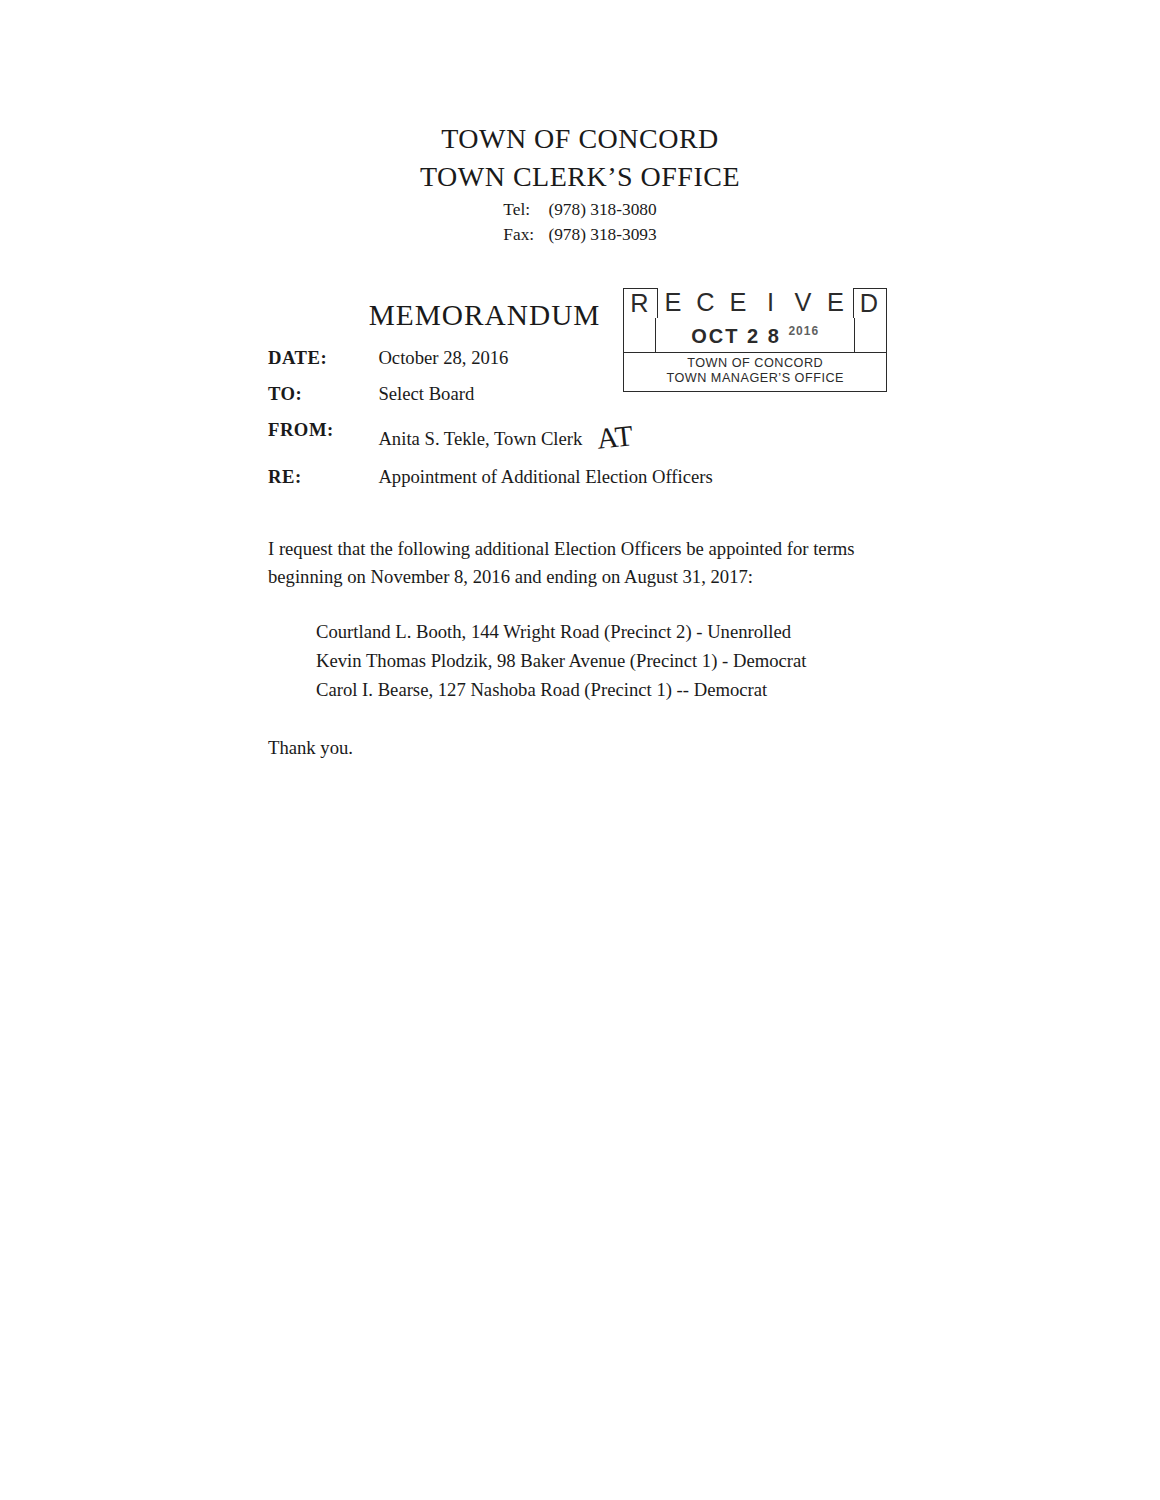TOWN OF CONCORD
TOWN CLERK’S OFFICE
Tel:(978) 318-3080
Fax:(978) 318-3093
MEMORANDUM
R E C E I V E D
OCT 2 8 2016
TOWN OF CONCORD
TOWN MANAGER’S OFFICE
| DATE: | October 28, 2016 |
| TO: | Select Board |
| FROM: | Anita S. Tekle, Town Clerk AT |
| RE: | Appointment of Additional Election Officers |
I request that the following additional Election Officers be appointed for terms beginning on November 8, 2016 and ending on August 31, 2017:
Courtland L. Booth, 144 Wright Road (Precinct 2) - Unenrolled
Kevin Thomas Plodzik, 98 Baker Avenue (Precinct 1) - Democrat
Carol I. Bearse, 127 Nashoba Road (Precinct 1) -- Democrat
Thank you.